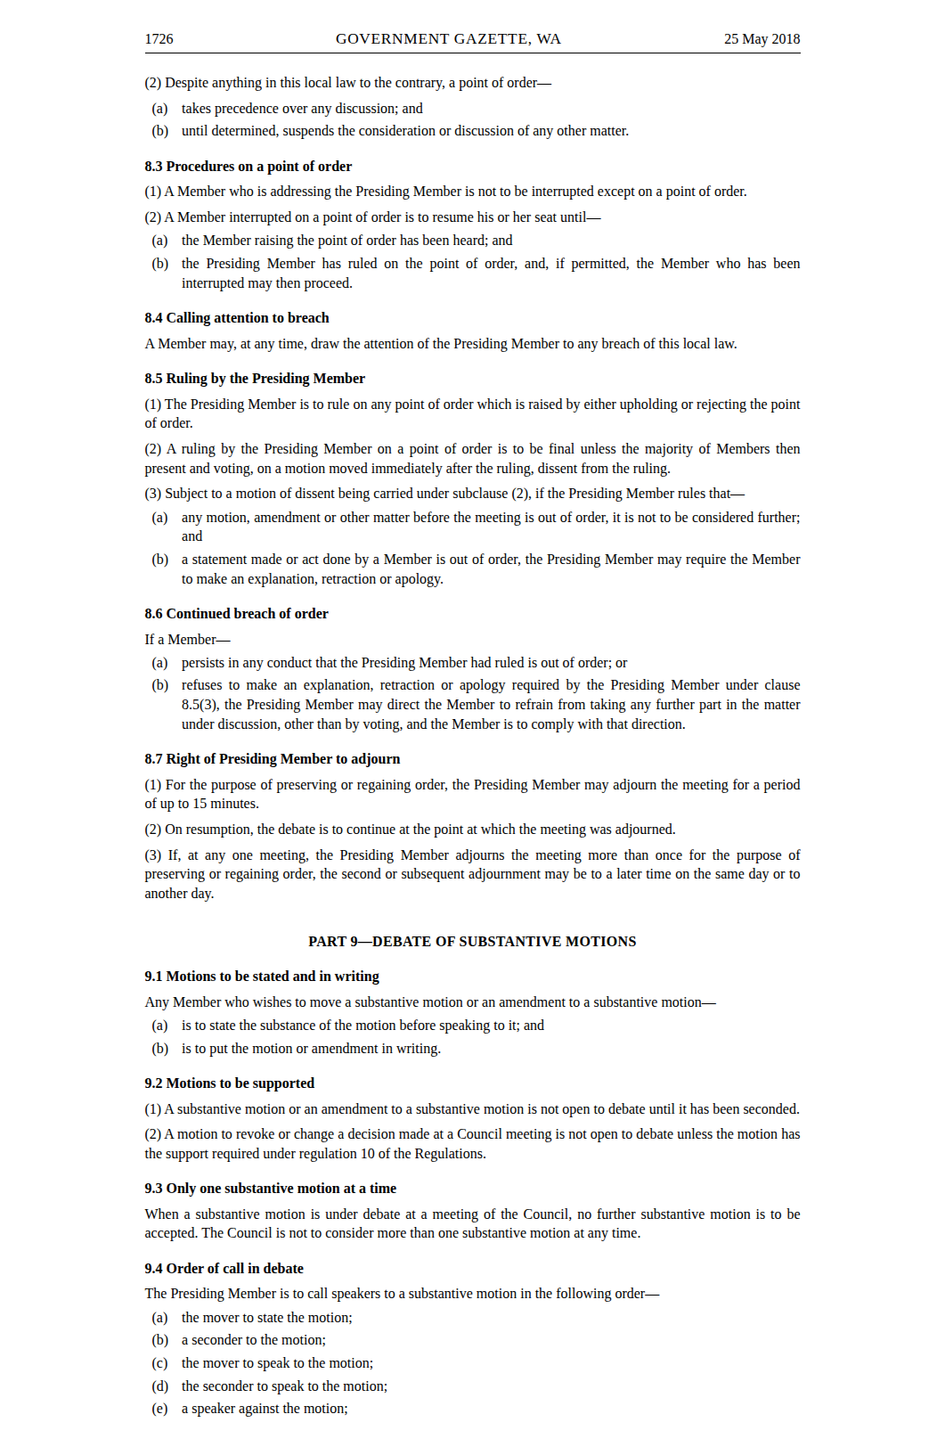1726 Government Gazette, WA 25 May 2018
(2) Despite anything in this local law to the contrary, a point of order—
takes precedence over any discussion; and
until determined, suspends the consideration or discussion of any other matter.
8.3 Procedures on a point of order
(1) A Member who is addressing the Presiding Member is not to be interrupted except on a point of order.
(2) A Member interrupted on a point of order is to resume his or her seat until—
the Member raising the point of order has been heard; and
the Presiding Member has ruled on the point of order, and, if permitted, the Member who has been interrupted may then proceed.
8.4 Calling attention to breach
A Member may, at any time, draw the attention of the Presiding Member to any breach of this local law.
8.5 Ruling by the Presiding Member
(1) The Presiding Member is to rule on any point of order which is raised by either upholding or rejecting the point of order.
(2) A ruling by the Presiding Member on a point of order is to be final unless the majority of Members then present and voting, on a motion moved immediately after the ruling, dissent from the ruling.
(3) Subject to a motion of dissent being carried under subclause (2), if the Presiding Member rules that—
any motion, amendment or other matter before the meeting is out of order, it is not to be considered further; and
a statement made or act done by a Member is out of order, the Presiding Member may require the Member to make an explanation, retraction or apology.
8.6 Continued breach of order
If a Member—
persists in any conduct that the Presiding Member had ruled is out of order; or
refuses to make an explanation, retraction or apology required by the Presiding Member under clause 8.5(3), the Presiding Member may direct the Member to refrain from taking any further part in the matter under discussion, other than by voting, and the Member is to comply with that direction.
8.7 Right of Presiding Member to adjourn
(1) For the purpose of preserving or regaining order, the Presiding Member may adjourn the meeting for a period of up to 15 minutes.
(2) On resumption, the debate is to continue at the point at which the meeting was adjourned.
(3) If, at any one meeting, the Presiding Member adjourns the meeting more than once for the purpose of preserving or regaining order, the second or subsequent adjournment may be to a later time on the same day or to another day.
Part 9—Debate of Substantive Motions
9.1 Motions to be stated and in writing
Any Member who wishes to move a substantive motion or an amendment to a substantive motion—
is to state the substance of the motion before speaking to it; and
is to put the motion or amendment in writing.
9.2 Motions to be supported
(1) A substantive motion or an amendment to a substantive motion is not open to debate until it has been seconded.
(2) A motion to revoke or change a decision made at a Council meeting is not open to debate unless the motion has the support required under regulation 10 of the Regulations.
9.3 Only one substantive motion at a time
When a substantive motion is under debate at a meeting of the Council, no further substantive motion is to be accepted. The Council is not to consider more than one substantive motion at any time.
9.4 Order of call in debate
The Presiding Member is to call speakers to a substantive motion in the following order—
the mover to state the motion;
a seconder to the motion;
the mover to speak to the motion;
the seconder to speak to the motion;
a speaker against the motion;